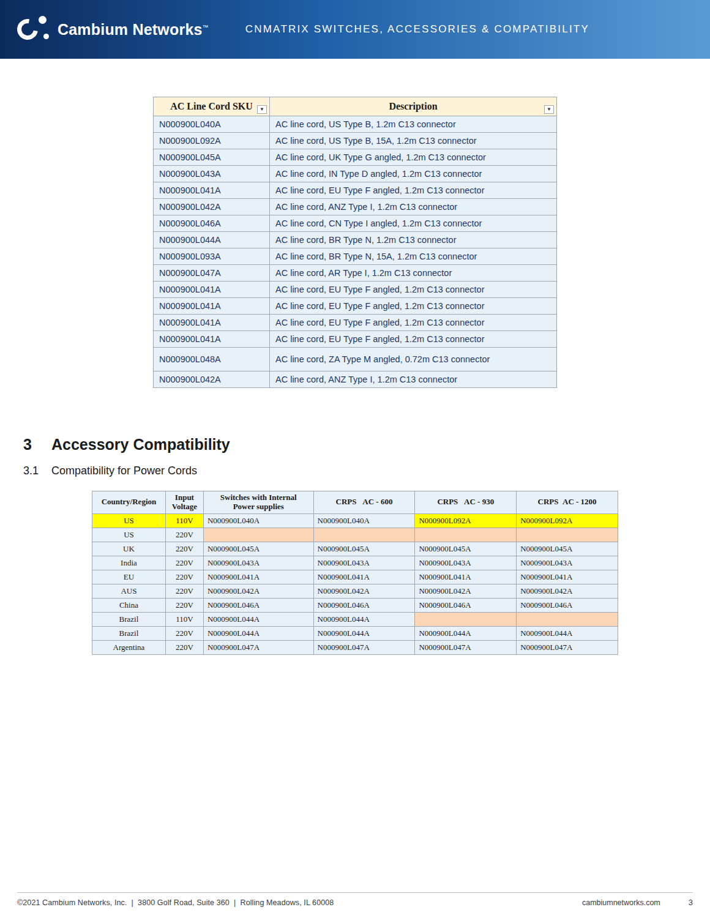Cambium Networks™
cnMatrix Switches, Accessories & Compatibility
| AC Line Cord SKU ▼ | Description ▼ |
| --- | --- |
| N000900L040A | AC line cord, US Type B, 1.2m C13 connector |
| N000900L092A | AC line cord, US Type B, 15A, 1.2m C13 connector |
| N000900L045A | AC line cord, UK Type G angled, 1.2m C13 connector |
| N000900L043A | AC line cord, IN Type D angled, 1.2m C13 connector |
| N000900L041A | AC line cord, EU Type F angled, 1.2m C13 connector |
| N000900L042A | AC line cord, ANZ Type I, 1.2m C13 connector |
| N000900L046A | AC line cord, CN Type I angled, 1.2m C13 connector |
| N000900L044A | AC line cord, BR Type N, 1.2m C13 connector |
| N000900L093A | AC line cord, BR Type N, 15A, 1.2m C13 connector |
| N000900L047A | AC line cord, AR Type I, 1.2m C13 connector |
| N000900L041A | AC line cord, EU Type F angled, 1.2m C13 connector |
| N000900L041A | AC line cord, EU Type F angled, 1.2m C13 connector |
| N000900L041A | AC line cord, EU Type F angled, 1.2m C13 connector |
| N000900L041A | AC line cord, EU Type F angled, 1.2m C13 connector |
| N000900L048A | AC line cord, ZA Type M angled, 0.72m C13 connector |
| N000900L042A | AC line cord, ANZ Type I, 1.2m C13 connector |
3 Accessory Compatibility
3.1 Compatibility for Power Cords
| Country/Region | Input Voltage | Switches with Internal Power supplies | CRPS AC - 600 | CRPS AC - 930 | CRPS AC - 1200 |
| --- | --- | --- | --- | --- | --- |
| US | 110V | N000900L040A | N000900L040A | N000900L092A | N000900L092A |
| US | 220V | | | | |
| UK | 220V | N000900L045A | N000900L045A | N000900L045A | N000900L045A |
| India | 220V | N000900L043A | N000900L043A | N000900L043A | N000900L043A |
| EU | 220V | N000900L041A | N000900L041A | N000900L041A | N000900L041A |
| AUS | 220V | N000900L042A | N000900L042A | N000900L042A | N000900L042A |
| China | 220V | N000900L046A | N000900L046A | N000900L046A | N000900L046A |
| Brazil | 110V | N000900L044A | N000900L044A | | |
| Brazil | 220V | N000900L044A | N000900L044A | N000900L044A | N000900L044A |
| Argentina | 220V | N000900L047A | N000900L047A | N000900L047A | N000900L047A |
©2021 Cambium Networks, Inc. | 3800 Golf Road, Suite 360 | Rolling Meadows, IL 60008
cambiumnetworks.com 3